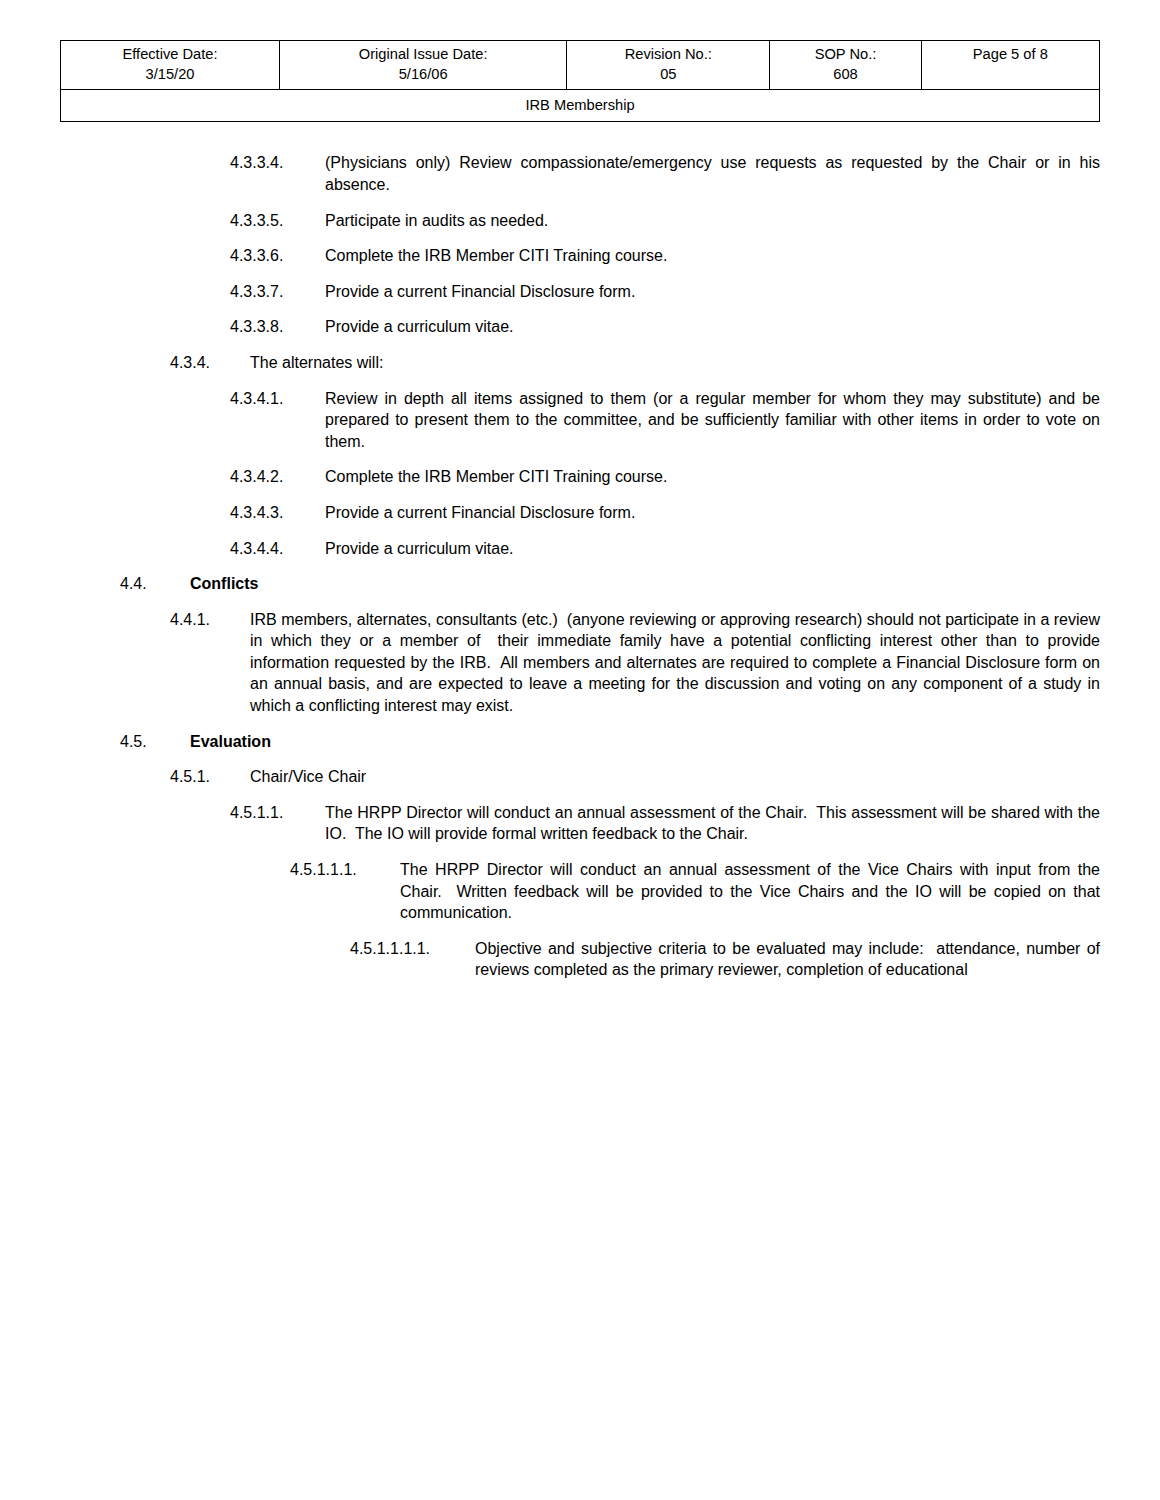| Effective Date: 3/15/20 | Original Issue Date: 5/16/06 | Revision No.: 05 | SOP No.: 608 | Page 5 of 8 |
| IRB Membership |
4.3.3.4.
(Physicians only) Review compassionate/emergency use requests as requested by the Chair or in his absence.
4.3.3.5.
Participate in audits as needed.
4.3.3.6.
Complete the IRB Member CITI Training course.
4.3.3.7.
Provide a current Financial Disclosure form.
4.3.3.8.
Provide a curriculum vitae.
4.3.4.
The alternates will:
4.3.4.1.
Review in depth all items assigned to them (or a regular member for whom they may substitute) and be prepared to present them to the committee, and be sufficiently familiar with other items in order to vote on them.
4.3.4.2.
Complete the IRB Member CITI Training course.
4.3.4.3.
Provide a current Financial Disclosure form.
4.3.4.4.
Provide a curriculum vitae.
4.4.
Conflicts
4.4.1.
IRB members, alternates, consultants (etc.) (anyone reviewing or approving research) should not participate in a review in which they or a member of their immediate family have a potential conflicting interest other than to provide information requested by the IRB. All members and alternates are required to complete a Financial Disclosure form on an annual basis, and are expected to leave a meeting for the discussion and voting on any component of a study in which a conflicting interest may exist.
4.5.
Evaluation
4.5.1.
Chair/Vice Chair
4.5.1.1.
The HRPP Director will conduct an annual assessment of the Chair. This assessment will be shared with the IO. The IO will provide formal written feedback to the Chair.
4.5.1.1.1.
The HRPP Director will conduct an annual assessment of the Vice Chairs with input from the Chair. Written feedback will be provided to the Vice Chairs and the IO will be copied on that communication.
4.5.1.1.1.1.
Objective and subjective criteria to be evaluated may include: attendance, number of reviews completed as the primary reviewer, completion of educational